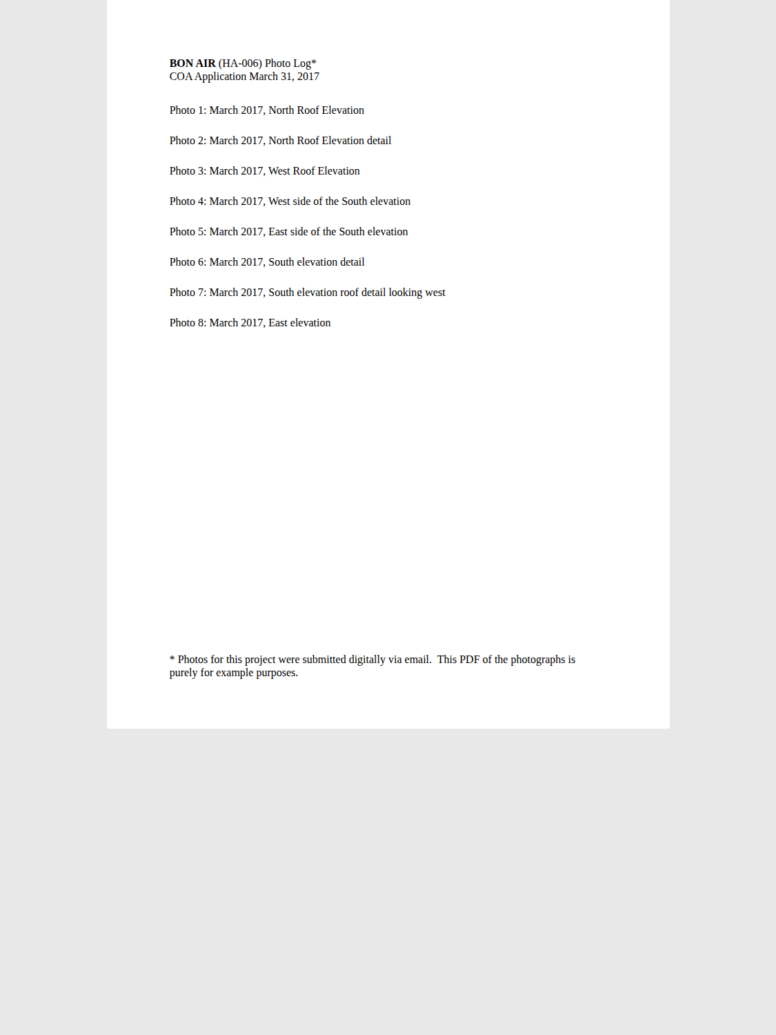BON AIR (HA-006) Photo Log*
COA Application March 31, 2017
Photo 1: March 2017, North Roof Elevation
Photo 2: March 2017, North Roof Elevation detail
Photo 3: March 2017, West Roof Elevation
Photo 4: March 2017, West side of the South elevation
Photo 5: March 2017, East side of the South elevation
Photo 6: March 2017, South elevation detail
Photo 7: March 2017, South elevation roof detail looking west
Photo 8: March 2017, East elevation
* Photos for this project were submitted digitally via email. This PDF of the photographs is purely for example purposes.